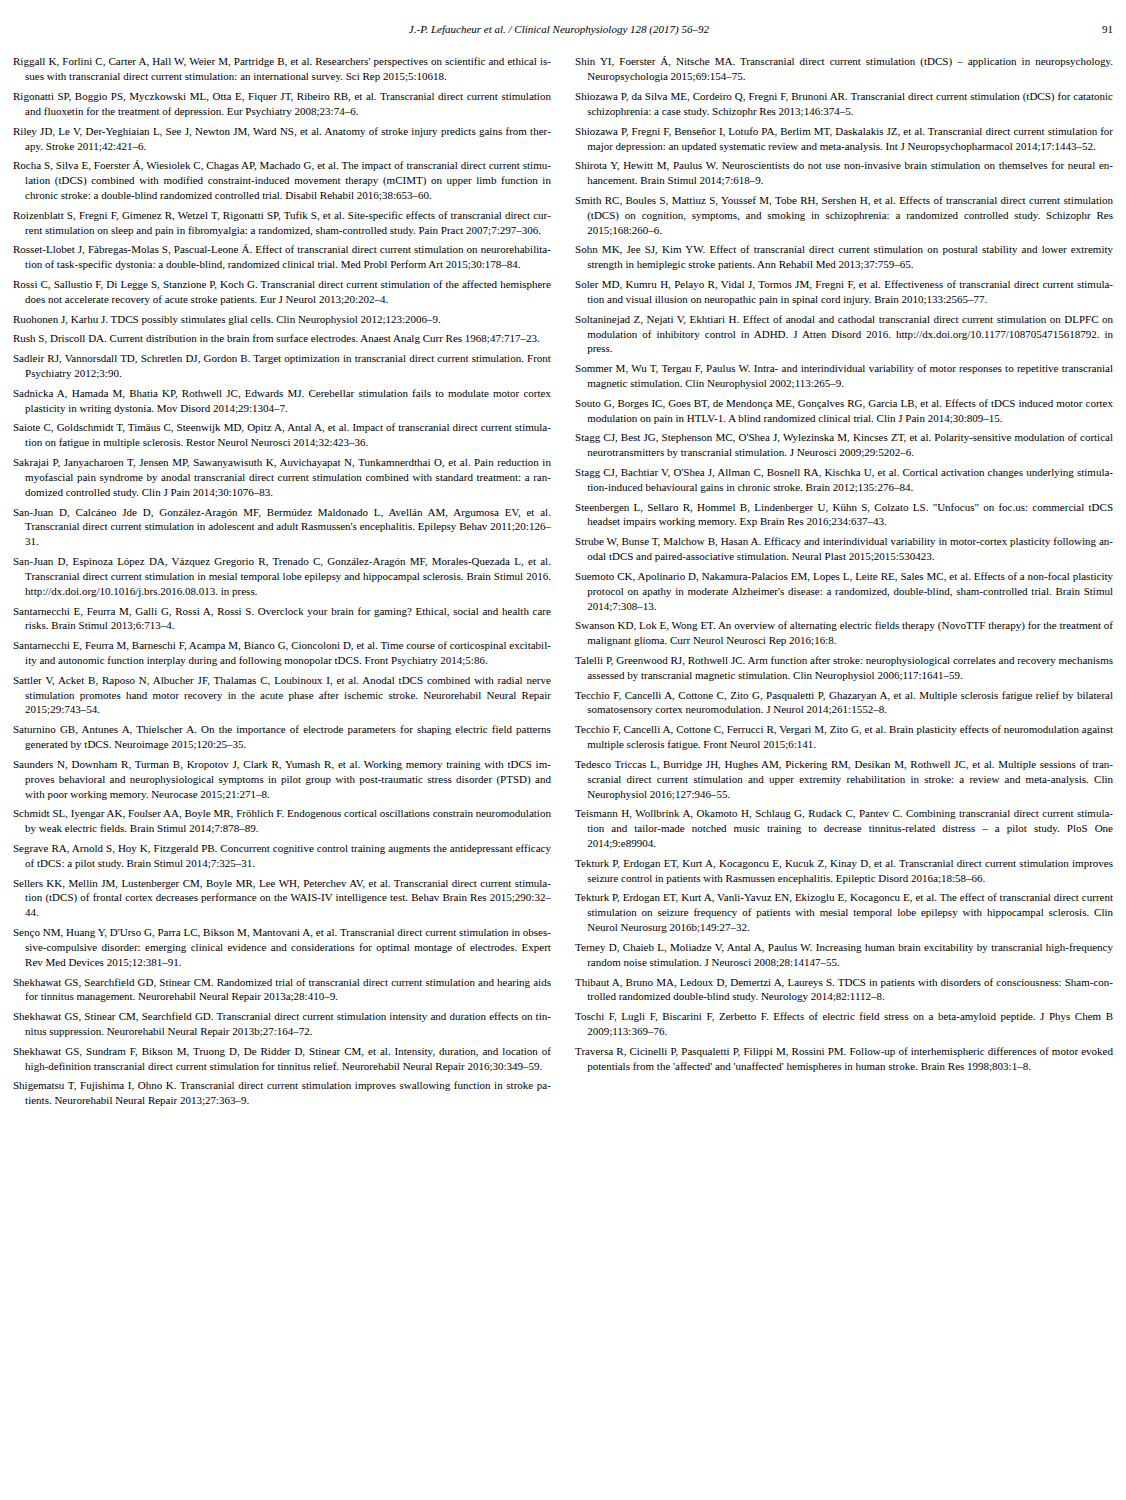J.-P. Lefaucheur et al. / Clinical Neurophysiology 128 (2017) 56–92 91
Riggall K, Forlini C, Carter A, Hall W, Weier M, Partridge B, et al. Researchers' perspectives on scientific and ethical issues with transcranial direct current stimulation: an international survey. Sci Rep 2015;5:10618.
Rigonatti SP, Boggio PS, Myczkowski ML, Otta E, Fiquer JT, Ribeiro RB, et al. Transcranial direct current stimulation and fluoxetin for the treatment of depression. Eur Psychiatry 2008;23:74–6.
Riley JD, Le V, Der-Yeghiaian L, See J, Newton JM, Ward NS, et al. Anatomy of stroke injury predicts gains from therapy. Stroke 2011;42:421–6.
Rocha S, Silva E, Foerster Á, Wiesiolek C, Chagas AP, Machado G, et al. The impact of transcranial direct current stimulation (tDCS) combined with modified constraint-induced movement therapy (mCIMT) on upper limb function in chronic stroke: a double-blind randomized controlled trial. Disabil Rehabil 2016;38:653–60.
Roizenblatt S, Fregni F, Gimenez R, Wetzel T, Rigonatti SP, Tufik S, et al. Site-specific effects of transcranial direct current stimulation on sleep and pain in fibromyalgia: a randomized, sham-controlled study. Pain Pract 2007;7:297–306.
Rosset-Llobet J, Fàbregas-Molas S, Pascual-Leone Á. Effect of transcranial direct current stimulation on neurorehabilitation of task-specific dystonia: a double-blind, randomized clinical trial. Med Probl Perform Art 2015;30:178–84.
Rossi C, Sallustio F, Di Legge S, Stanzione P, Koch G. Transcranial direct current stimulation of the affected hemisphere does not accelerate recovery of acute stroke patients. Eur J Neurol 2013;20:202–4.
Ruohonen J, Karhu J. TDCS possibly stimulates glial cells. Clin Neurophysiol 2012;123:2006–9.
Rush S, Driscoll DA. Current distribution in the brain from surface electrodes. Anaest Analg Curr Res 1968;47:717–23.
Sadleir RJ, Vannorsdall TD, Schretlen DJ, Gordon B. Target optimization in transcranial direct current stimulation. Front Psychiatry 2012;3:90.
Sadnicka A, Hamada M, Bhatia KP, Rothwell JC, Edwards MJ. Cerebellar stimulation fails to modulate motor cortex plasticity in writing dystonia. Mov Disord 2014;29:1304–7.
Saiote C, Goldschmidt T, Timäus C, Steenwijk MD, Opitz A, Antal A, et al. Impact of transcranial direct current stimulation on fatigue in multiple sclerosis. Restor Neurol Neurosci 2014;32:423–36.
Sakrajai P, Janyacharoen T, Jensen MP, Sawanyawisuth K, Auvichayapat N, Tunkamnerdthai O, et al. Pain reduction in myofascial pain syndrome by anodal transcranial direct current stimulation combined with standard treatment: a randomized controlled study. Clin J Pain 2014;30:1076–83.
San-Juan D, Calcáneo Jde D, González-Aragón MF, Bermúdez Maldonado L, Avellán AM, Argumosa EV, et al. Transcranial direct current stimulation in adolescent and adult Rasmussen's encephalitis. Epilepsy Behav 2011;20:126–31.
San-Juan D, Espinoza López DA, Vázquez Gregorio R, Trenado C, González-Aragón MF, Morales-Quezada L, et al. Transcranial direct current stimulation in mesial temporal lobe epilepsy and hippocampal sclerosis. Brain Stimul 2016. http://dx.doi.org/10.1016/j.brs.2016.08.013. in press.
Santarnecchi E, Feurra M, Galli G, Rossi A, Rossi S. Overclock your brain for gaming? Ethical, social and health care risks. Brain Stimul 2013;6:713–4.
Santarnecchi E, Feurra M, Barneschi F, Acampa M, Bianco G, Cioncoloni D, et al. Time course of corticospinal excitability and autonomic function interplay during and following monopolar tDCS. Front Psychiatry 2014;5:86.
Sattler V, Acket B, Raposo N, Albucher JF, Thalamas C, Loubinoux I, et al. Anodal tDCS combined with radial nerve stimulation promotes hand motor recovery in the acute phase after ischemic stroke. Neurorehabil Neural Repair 2015;29:743–54.
Saturnino GB, Antunes A, Thielscher A. On the importance of electrode parameters for shaping electric field patterns generated by tDCS. Neuroimage 2015;120:25–35.
Saunders N, Downham R, Turman B, Kropotov J, Clark R, Yumash R, et al. Working memory training with tDCS improves behavioral and neurophysiological symptoms in pilot group with post-traumatic stress disorder (PTSD) and with poor working memory. Neurocase 2015;21:271–8.
Schmidt SL, Iyengar AK, Foulser AA, Boyle MR, Fröhlich F. Endogenous cortical oscillations constrain neuromodulation by weak electric fields. Brain Stimul 2014;7:878–89.
Segrave RA, Arnold S, Hoy K, Fitzgerald PB. Concurrent cognitive control training augments the antidepressant efficacy of tDCS: a pilot study. Brain Stimul 2014;7:325–31.
Sellers KK, Mellin JM, Lustenberger CM, Boyle MR, Lee WH, Peterchev AV, et al. Transcranial direct current stimulation (tDCS) of frontal cortex decreases performance on the WAIS-IV intelligence test. Behav Brain Res 2015;290:32–44.
Senço NM, Huang Y, D'Urso G, Parra LC, Bikson M, Mantovani A, et al. Transcranial direct current stimulation in obsessive-compulsive disorder: emerging clinical evidence and considerations for optimal montage of electrodes. Expert Rev Med Devices 2015;12:381–91.
Shekhawat GS, Searchfield GD, Stinear CM. Randomized trial of transcranial direct current stimulation and hearing aids for tinnitus management. Neurorehabil Neural Repair 2013a;28:410–9.
Shekhawat GS, Stinear CM, Searchfield GD. Transcranial direct current stimulation intensity and duration effects on tinnitus suppression. Neurorehabil Neural Repair 2013b;27:164–72.
Shekhawat GS, Sundram F, Bikson M, Truong D, De Ridder D, Stinear CM, et al. Intensity, duration, and location of high-definition transcranial direct current stimulation for tinnitus relief. Neurorehabil Neural Repair 2016;30:349–59.
Shigematsu T, Fujishima I, Ohno K. Transcranial direct current stimulation improves swallowing function in stroke patients. Neurorehabil Neural Repair 2013;27:363–9.
Shin YI, Foerster Á, Nitsche MA. Transcranial direct current stimulation (tDCS) – application in neuropsychology. Neuropsychologia 2015;69:154–75.
Shiozawa P, da Silva ME, Cordeiro Q, Fregni F, Brunoni AR. Transcranial direct current stimulation (tDCS) for catatonic schizophrenia: a case study. Schizophr Res 2013;146:374–5.
Shiozawa P, Fregni F, Benseñor I, Lotufo PA, Berlim MT, Daskalakis JZ, et al. Transcranial direct current stimulation for major depression: an updated systematic review and meta-analysis. Int J Neuropsychopharmacol 2014;17:1443–52.
Shirota Y, Hewitt M, Paulus W. Neuroscientists do not use non-invasive brain stimulation on themselves for neural enhancement. Brain Stimul 2014;7:618–9.
Smith RC, Boules S, Mattiuz S, Youssef M, Tobe RH, Sershen H, et al. Effects of transcranial direct current stimulation (tDCS) on cognition, symptoms, and smoking in schizophrenia: a randomized controlled study. Schizophr Res 2015;168:260–6.
Sohn MK, Jee SJ, Kim YW. Effect of transcranial direct current stimulation on postural stability and lower extremity strength in hemiplegic stroke patients. Ann Rehabil Med 2013;37:759–65.
Soler MD, Kumru H, Pelayo R, Vidal J, Tormos JM, Fregni F, et al. Effectiveness of transcranial direct current stimulation and visual illusion on neuropathic pain in spinal cord injury. Brain 2010;133:2565–77.
Soltaninejad Z, Nejati V, Ekhtiari H. Effect of anodal and cathodal transcranial direct current stimulation on DLPFC on modulation of inhibitory control in ADHD. J Atten Disord 2016. http://dx.doi.org/10.1177/1087054715618792. in press.
Sommer M, Wu T, Tergau F, Paulus W. Intra- and interindividual variability of motor responses to repetitive transcranial magnetic stimulation. Clin Neurophysiol 2002;113:265–9.
Souto G, Borges IC, Goes BT, de Mendonça ME, Gonçalves RG, Garcia LB, et al. Effects of tDCS induced motor cortex modulation on pain in HTLV-1. A blind randomized clinical trial. Clin J Pain 2014;30:809–15.
Stagg CJ, Best JG, Stephenson MC, O'Shea J, Wylezinska M, Kincses ZT, et al. Polarity-sensitive modulation of cortical neurotransmitters by transcranial stimulation. J Neurosci 2009;29:5202–6.
Stagg CJ, Bachtiar V, O'Shea J, Allman C, Bosnell RA, Kischka U, et al. Cortical activation changes underlying stimulation-induced behavioural gains in chronic stroke. Brain 2012;135:276–84.
Steenbergen L, Sellaro R, Hommel B, Lindenberger U, Kühn S, Colzato LS. "Unfocus" on foc.us: commercial tDCS headset impairs working memory. Exp Brain Res 2016;234:637–43.
Strube W, Bunse T, Malchow B, Hasan A. Efficacy and interindividual variability in motor-cortex plasticity following anodal tDCS and paired-associative stimulation. Neural Plast 2015;2015:530423.
Suemoto CK, Apolinario D, Nakamura-Palacios EM, Lopes L, Leite RE, Sales MC, et al. Effects of a non-focal plasticity protocol on apathy in moderate Alzheimer's disease: a randomized, double-blind, sham-controlled trial. Brain Stimul 2014;7:308–13.
Swanson KD, Lok E, Wong ET. An overview of alternating electric fields therapy (NovoTTF therapy) for the treatment of malignant glioma. Curr Neurol Neurosci Rep 2016;16:8.
Talelli P, Greenwood RJ, Rothwell JC. Arm function after stroke: neurophysiological correlates and recovery mechanisms assessed by transcranial magnetic stimulation. Clin Neurophysiol 2006;117:1641–59.
Tecchio F, Cancelli A, Cottone C, Zito G, Pasqualetti P, Ghazaryan A, et al. Multiple sclerosis fatigue relief by bilateral somatosensory cortex neuromodulation. J Neurol 2014;261:1552–8.
Tecchio F, Cancelli A, Cottone C, Ferrucci R, Vergari M, Zito G, et al. Brain plasticity effects of neuromodulation against multiple sclerosis fatigue. Front Neurol 2015;6:141.
Tedesco Triccas L, Burridge JH, Hughes AM, Pickering RM, Desikan M, Rothwell JC, et al. Multiple sessions of transcranial direct current stimulation and upper extremity rehabilitation in stroke: a review and meta-analysis. Clin Neurophysiol 2016;127:946–55.
Teismann H, Wollbrink A, Okamoto H, Schlaug G, Rudack C, Pantev C. Combining transcranial direct current stimulation and tailor-made notched music training to decrease tinnitus-related distress – a pilot study. PloS One 2014;9:e89904.
Tekturk P, Erdogan ET, Kurt A, Kocagoncu E, Kucuk Z, Kinay D, et al. Transcranial direct current stimulation improves seizure control in patients with Rasmussen encephalitis. Epileptic Disord 2016a;18:58–66.
Tekturk P, Erdogan ET, Kurt A, Vanli-Yavuz EN, Ekizoglu E, Kocagoncu E, et al. The effect of transcranial direct current stimulation on seizure frequency of patients with mesial temporal lobe epilepsy with hippocampal sclerosis. Clin Neurol Neurosurg 2016b;149:27–32.
Terney D, Chaieb L, Moliadze V, Antal A, Paulus W. Increasing human brain excitability by transcranial high-frequency random noise stimulation. J Neurosci 2008;28:14147–55.
Thibaut A, Bruno MA, Ledoux D, Demertzi A, Laureys S. TDCS in patients with disorders of consciousness: Sham-controlled randomized double-blind study. Neurology 2014;82:1112–8.
Toschi F, Lugli F, Biscarini F, Zerbetto F. Effects of electric field stress on a beta-amyloid peptide. J Phys Chem B 2009;113:369–76.
Traversa R, Cicinelli P, Pasqualetti P, Filippi M, Rossini PM. Follow-up of interhemispheric differences of motor evoked potentials from the 'affected' and 'unaffected' hemispheres in human stroke. Brain Res 1998;803:1–8.